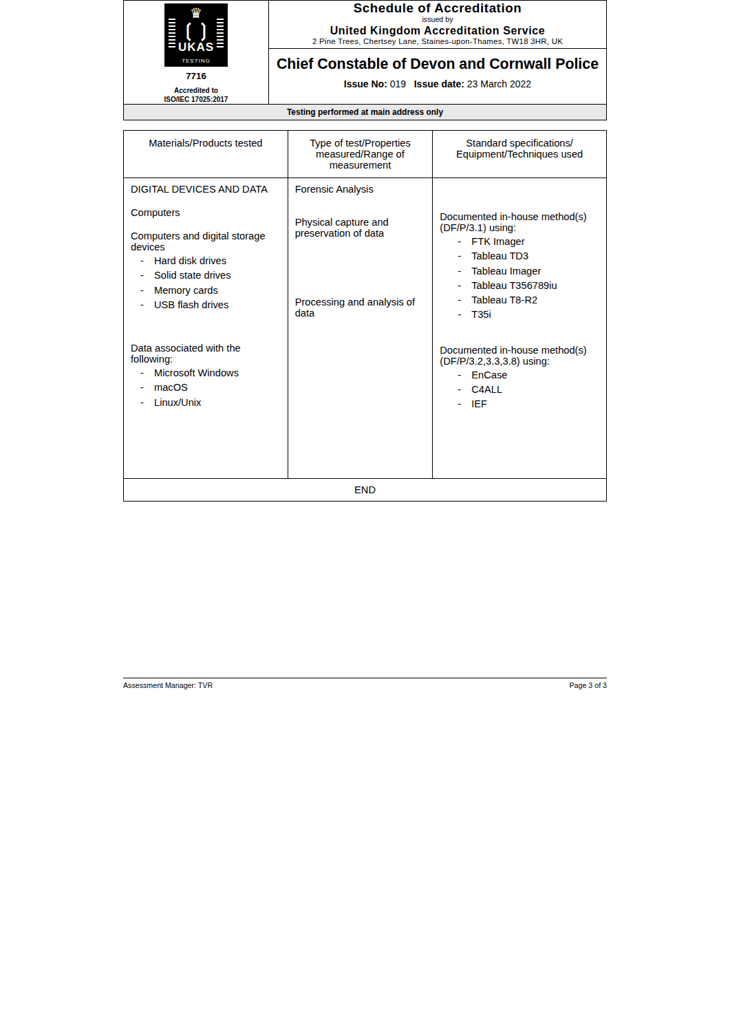| ♛ ❲❳ UKAS TESTING 7716 Accredited to ISO/IEC 17025:2017 | Schedule of Accreditation issued by United Kingdom Accreditation Service 2 Pine Trees, Chertsey Lane, Staines-upon-Thames, TW18 3HR, UK Chief Constable of Devon and Cornwall Police Issue No: 019 Issue date: 23 March 2022 |
Testing performed at main address only
| Materials/Products tested | Type of test/Properties measured/Range of measurement | Standard specifications/ Equipment/Techniques used |
| --- | --- | --- |
| DIGITAL DEVICES AND DATA Computers Computers and digital storage devices Hard disk drives Solid state drives Memory cards USB flash drives Data associated with the following: Microsoft Windows macOS Linux/Unix | Forensic Analysis Physical capture and preservation of data Processing and analysis of data | Documented in-house method(s) (DF/P/3.1) using: FTK Imager Tableau TD3 Tableau Imager Tableau T356789iu Tableau T8-R2 T35i Documented in-house method(s) (DF/P/3.2,3.3,3.8) using: EnCase C4ALL IEF |
| END |
Assessment Manager: TVR Page 3 of 3